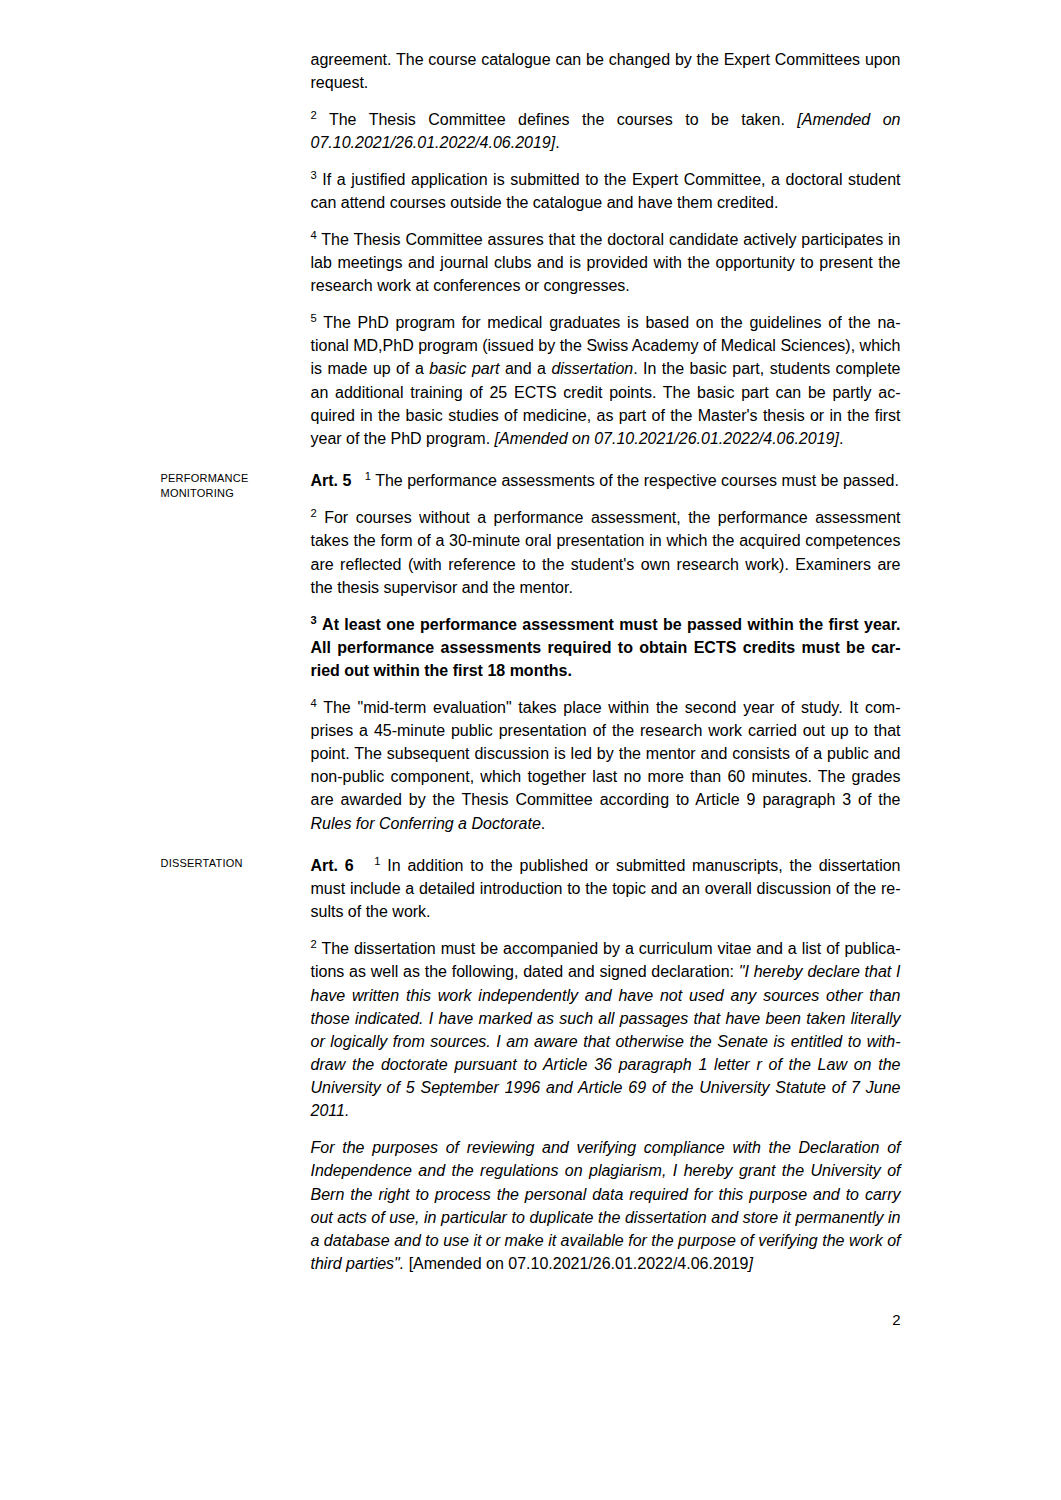agreement. The course catalogue can be changed by the Expert Committees upon request.
2 The Thesis Committee defines the courses to be taken. [Amended on 07.10.2021/26.01.2022/4.06.2019].
3 If a justified application is submitted to the Expert Committee, a doctoral student can attend courses outside the catalogue and have them credited.
4 The Thesis Committee assures that the doctoral candidate actively participates in lab meetings and journal clubs and is provided with the opportunity to present the research work at conferences or congresses.
5 The PhD program for medical graduates is based on the guidelines of the national MD,PhD program (issued by the Swiss Academy of Medical Sciences), which is made up of a basic part and a dissertation. In the basic part, students complete an additional training of 25 ECTS credit points. The basic part can be partly acquired in the basic studies of medicine, as part of the Master's thesis or in the first year of the PhD program. [Amended on 07.10.2021/26.01.2022/4.06.2019].
Performance monitoring
Art. 5 1 The performance assessments of the respective courses must be passed.
2 For courses without a performance assessment, the performance assessment takes the form of a 30-minute oral presentation in which the acquired competences are reflected (with reference to the student's own research work). Examiners are the thesis supervisor and the mentor.
3 At least one performance assessment must be passed within the first year. All performance assessments required to obtain ECTS credits must be carried out within the first 18 months.
4 The "mid-term evaluation" takes place within the second year of study. It comprises a 45-minute public presentation of the research work carried out up to that point. The subsequent discussion is led by the mentor and consists of a public and non-public component, which together last no more than 60 minutes. The grades are awarded by the Thesis Committee according to Article 9 paragraph 3 of the Rules for Conferring a Doctorate.
Dissertation
Art. 6 1 In addition to the published or submitted manuscripts, the dissertation must include a detailed introduction to the topic and an overall discussion of the results of the work.
2 The dissertation must be accompanied by a curriculum vitae and a list of publications as well as the following, dated and signed declaration: "I hereby declare that I have written this work independently and have not used any sources other than those indicated. I have marked as such all passages that have been taken literally or logically from sources. I am aware that otherwise the Senate is entitled to withdraw the doctorate pursuant to Article 36 paragraph 1 letter r of the Law on the University of 5 September 1996 and Article 69 of the University Statute of 7 June 2011.
For the purposes of reviewing and verifying compliance with the Declaration of Independence and the regulations on plagiarism, I hereby grant the University of Bern the right to process the personal data required for this purpose and to carry out acts of use, in particular to duplicate the dissertation and store it permanently in a database and to use it or make it available for the purpose of verifying the work of third parties". [Amended on 07.10.2021/26.01.2022/4.06.2019]
2